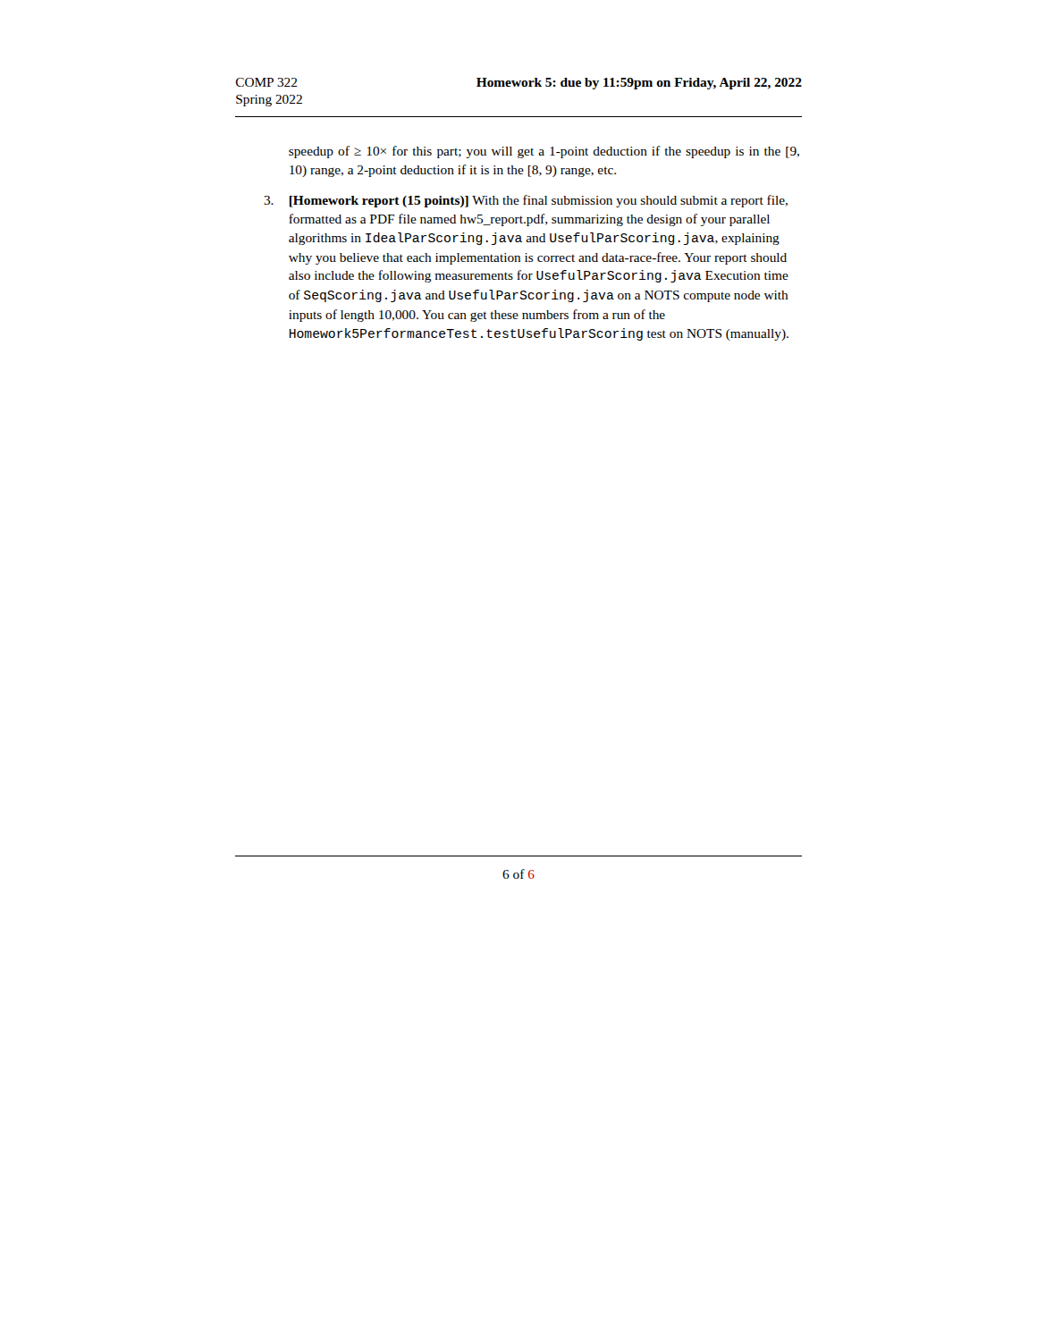COMP 322
Spring 2022
Homework 5: due by 11:59pm on Friday, April 22, 2022
speedup of ≥ 10× for this part; you will get a 1-point deduction if the speedup is in the [9, 10) range, a 2-point deduction if it is in the [8, 9) range, etc.
3. [Homework report (15 points)] With the final submission you should submit a report file, formatted as a PDF file named hw5_report.pdf, summarizing the design of your parallel algorithms in IdealParScoring.java and UsefulParScoring.java, explaining why you believe that each implementation is correct and data-race-free. Your report should also include the following measurements for UsefulParScoring.java Execution time of SeqScoring.java and UsefulParScoring.java on a NOTS compute node with inputs of length 10,000. You can get these numbers from a run of the Homework5PerformanceTest.testUsefulParScoring test on NOTS (manually).
6 of 6